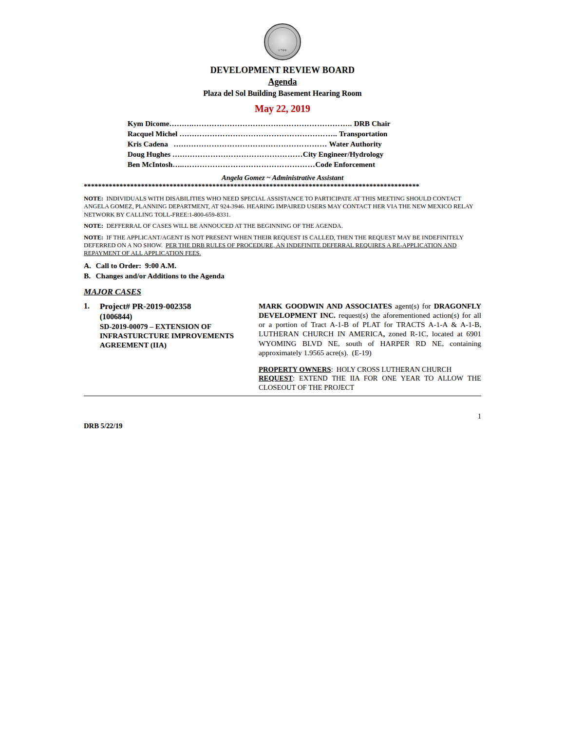DEVELOPMENT REVIEW BOARD
Agenda
Plaza del Sol Building Basement Hearing Room
May 22, 2019
Kym Dicome……….…………………………………………………….. DRB Chair
Racquel Michel …………………………………………………….. Transportation
Kris Cadena …………………………………………………… Water Authority
Doug Hughes ……………………………………………City Engineer/Hydrology
Ben McIntosh…..……………………………………………Code Enforcement
Angela Gomez ~ Administrative Assistant
**********************************************************************************************
NOTE: INDIVIDUALS WITH DISABILITIES WHO NEED SPECIAL ASSISTANCE TO PARTICIPATE AT THIS MEETING SHOULD CONTACT ANGELA GOMEZ, PLANNING DEPARTMENT, AT 924-3946. HEARING IMPAIRED USERS MAY CONTACT HER VIA THE NEW MEXICO RELAY NETWORK BY CALLING TOLL-FREE:1-800-659-8331.
NOTE: DEFFERRAL OF CASES WILL BE ANNOUCED AT THE BEGINNING OF THE AGENDA.
NOTE: IF THE APPLICANT/AGENT IS NOT PRESENT WHEN THEIR REQUEST IS CALLED, THEN THE REQUEST MAY BE INDEFINITELY DEFERRED ON A NO SHOW. PER THE DRB RULES OF PROCEDURE, AN INDEFINITE DEFERRAL REQUIRES A RE-APPLICATION AND REPAYMENT OF ALL APPLICATION FEES.
A. Call to Order: 9:00 A.M.
B. Changes and/or Additions to the Agenda
MAJOR CASES
| 1. | Project# PR-2019-002358 (1006844) SD-2019-00079 – EXTENSION OF INFRASTURCTURE IMPROVEMENTS AGREEMENT (IIA) | MARK GOODWIN AND ASSOCIATES agent(s) for DRAGONFLY DEVELOPMENT INC. request(s) the aforementioned action(s) for all or a portion of Tract A-1-B of PLAT for TRACTS A-1-A & A-1-B, LUTHERAN CHURCH IN AMERICA , zoned R-1C, located at 6901 WYOMING BLVD NE, south of HARPER RD NE, containing approximately 1.9565 acre(s). (E-19) PROPERTY OWNERS : HOLY CROSS LUTHERAN CHURCH REQUEST : EXTEND THE IIA FOR ONE YEAR TO ALLOW THE CLOSEOUT OF THE PROJECT |
1
DRB 5/22/19